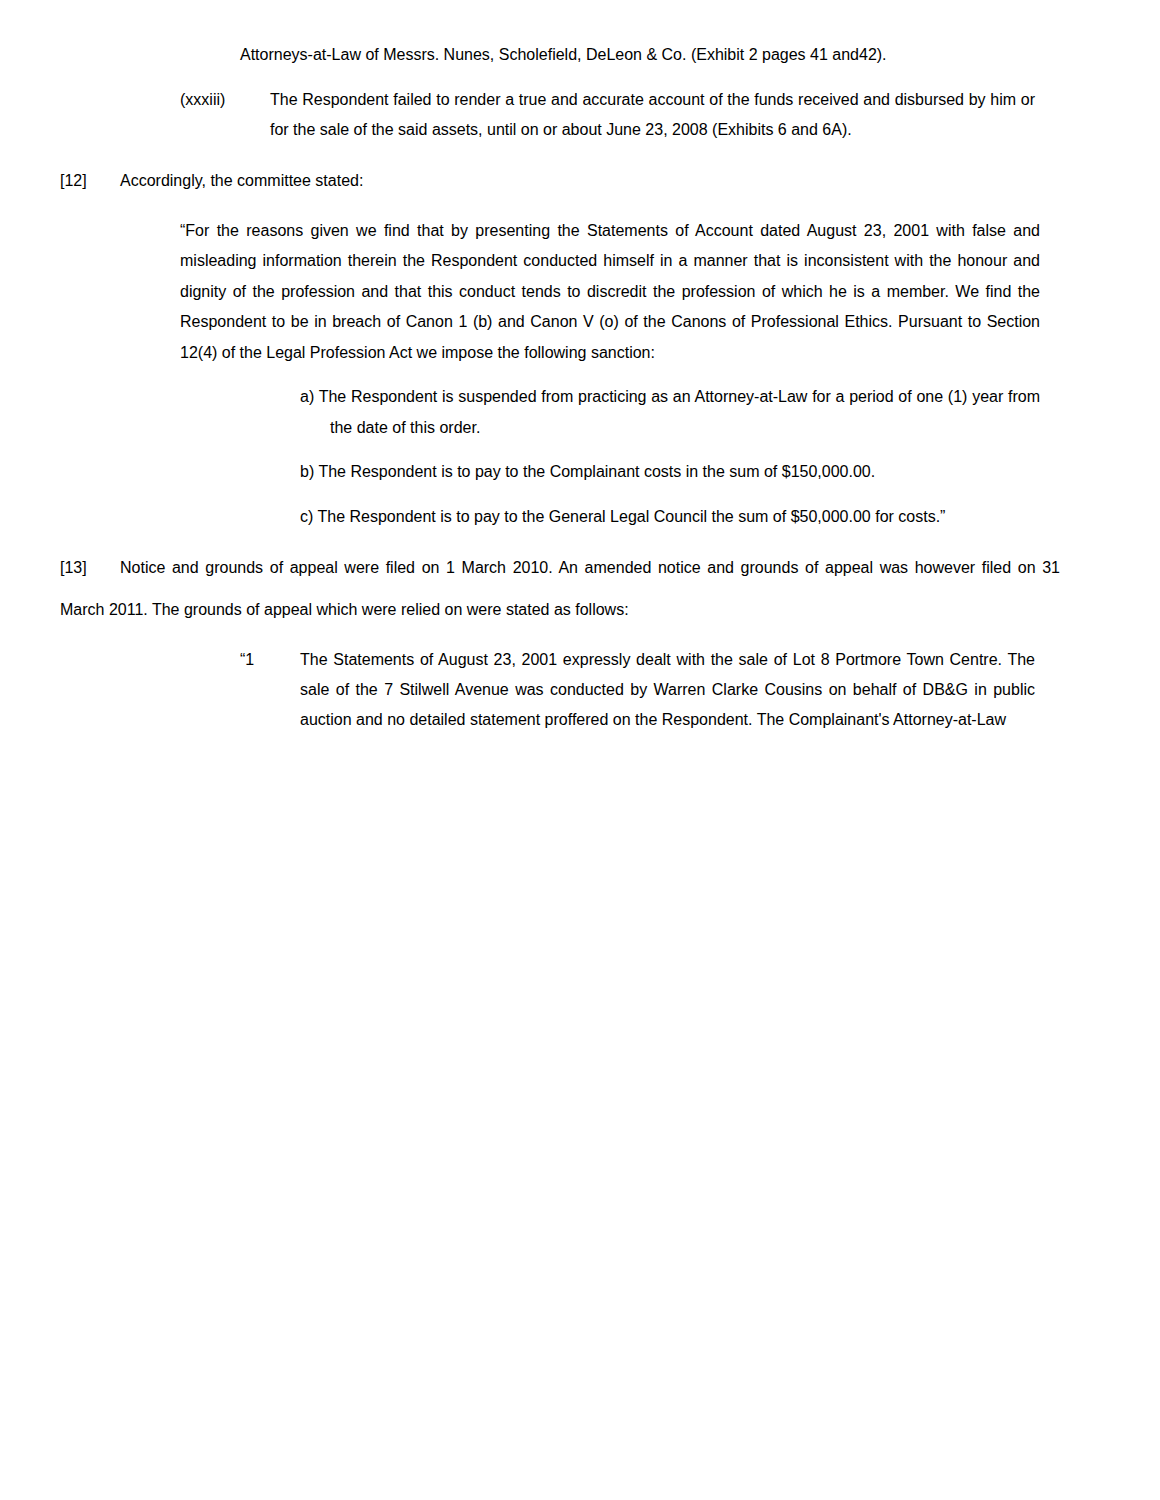Attorneys-at-Law of Messrs. Nunes, Scholefield, DeLeon & Co. (Exhibit 2 pages 41 and42).
(xxxiii) The Respondent failed to render a true and accurate account of the funds received and disbursed by him or for the sale of the said assets, until on or about June 23, 2008 (Exhibits 6 and 6A).
[12] Accordingly, the committee stated:
“For the reasons given we find that by presenting the Statements of Account dated August 23, 2001 with false and misleading information therein the Respondent conducted himself in a manner that is inconsistent with the honour and dignity of the profession and that this conduct tends to discredit the profession of which he is a member. We find the Respondent to be in breach of Canon 1 (b) and Canon V (o) of the Canons of Professional Ethics. Pursuant to Section 12(4) of the Legal Profession Act we impose the following sanction:
a) The Respondent is suspended from practicing as an Attorney-at-Law for a period of one (1) year from the date of this order.
b) The Respondent is to pay to the Complainant costs in the sum of $150,000.00.
c) The Respondent is to pay to the General Legal Council the sum of $50,000.00 for costs.”
[13] Notice and grounds of appeal were filed on 1 March 2010. An amended notice and grounds of appeal was however filed on 31 March 2011. The grounds of appeal which were relied on were stated as follows:
“1 The Statements of August 23, 2001 expressly dealt with the sale of Lot 8 Portmore Town Centre. The sale of the 7 Stilwell Avenue was conducted by Warren Clarke Cousins on behalf of DB&G in public auction and no detailed statement proffered on the Respondent. The Complainant's Attorney-at-Law